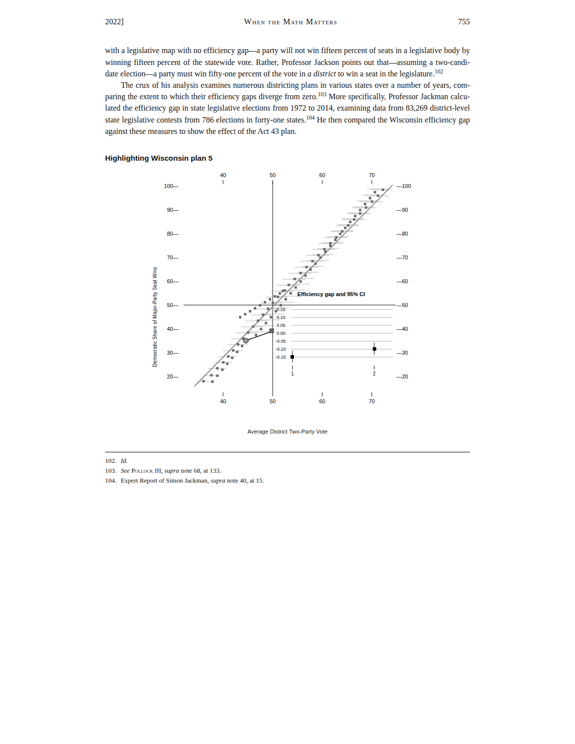2022] When the Math Matters 755
with a legislative map with no efficiency gap—a party will not win fifteen percent of seats in a legislative body by winning fifteen percent of the statewide vote. Rather, Professor Jackson points out that—assuming a two-candidate election—a party must win fifty-one percent of the vote in a district to win a seat in the legislature.102
The crux of his analysis examines numerous districting plans in various states over a number of years, comparing the extent to which their efficiency gaps diverge from zero.103 More specifically, Professor Jackman calculated the efficiency gap in state legislative elections from 1972 to 2014, examining data from 83,269 district-level state legislative contests from 786 elections in forty-one states.104 He then compared the Wisconsin efficiency gap against these measures to show the effect of the Act 43 plan.
Highlighting Wisconsin plan 5
Democratic Share of Major-Party Seat Wins 40 50 60 70 40 50 60 70 100— 90— 80— 70— 60— 50— 40— 30— 20— —100 —90 —80 —70 —60 —50 —40 —30 —20 Efficiency gap and 95% CI 0.15 0.10 0.05 0.00 -0.05 -0.10 -0.15 1 2
Average District Two-Party Vote
102. Id.
103. See Pollock III, supra note 68, at 133.
104. Expert Report of Simon Jackman, supra note 40, at 15.